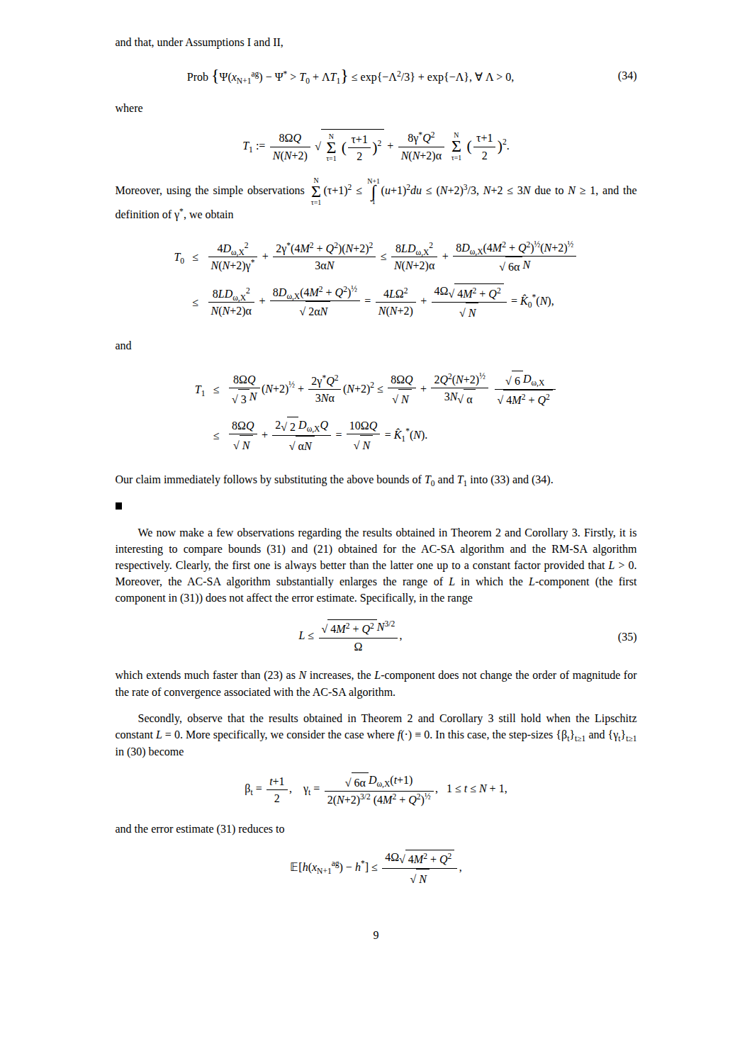and that, under Assumptions I and II,
Prob {Ψ(xN+1ag) − Ψ* > T0 + ΛT1} ≤ exp{−Λ2/3} + exp{−Λ}, ∀ Λ > 0, (34)
where
T1 := 8ΩQ N(N+2) √ NΣτ=1 (τ+12)2 + 8γ*Q2 N(N+2)α NΣτ=1 (τ+12)2.
Moreover, using the simple observations NΣτ=1(τ+1)2 ≤ N+1∫1(u+1)2du ≤ (N+2)3/3, N+2 ≤ 3N due to N ≥ 1, and the definition of γ*, we obtain
| T 0 | ≤ | 4 D ω,X 2 N ( N +2)γ * + 2γ * (4 M 2 + Q 2 )( N +2) 2 3α N ≤ 8 LD ω,X 2 N ( N +2)α + 8 D ω,X (4 M 2 + Q 2 ) ½ ( N +2) ½ √ 6α N |
| | ≤ | 8 LD ω,X 2 N ( N +2)α + 8 D ω,X (4 M 2 + Q 2 ) ½ √ 2α N = 4 L Ω 2 N ( N +2) + 4Ω √ 4 M 2 + Q 2 √ N = K̂ 0 * ( N ), |
and
| T 1 | ≤ | 8Ω Q √ 3 N ( N +2) ½ + 2γ * Q 2 3 N α ( N +2) 2 ≤ 8Ω Q √ N + 2 Q 2 ( N +2) ½ 3 N √ α √ 6 D ω,X √ 4 M 2 + Q 2 |
| | ≤ | 8Ω Q √ N + 2 √ 2 D ω,X Q √ α N = 10Ω Q √ N = K̂ 1 * ( N ). |
Our claim immediately follows by substituting the above bounds of T0 and T1 into (33) and (34).
We now make a few observations regarding the results obtained in Theorem 2 and Corollary 3. Firstly, it is interesting to compare bounds (31) and (21) obtained for the AC-SA algorithm and the RM-SA algorithm respectively. Clearly, the first one is always better than the latter one up to a constant factor provided that L > 0. Moreover, the AC-SA algorithm substantially enlarges the range of L in which the L-component (the first component in (31)) does not affect the error estimate. Specifically, in the range
L ≤ √4M2 + Q2 N3/2 Ω, (35)
which extends much faster than (23) as N increases, the L-component does not change the order of magnitude for the rate of convergence associated with the AC-SA algorithm.
Secondly, observe that the results obtained in Theorem 2 and Corollary 3 still hold when the Lipschitz constant L = 0. More specifically, we consider the case where f(·) ≡ 0. In this case, the step-sizes {βt}t≥1 and {γt}t≥1 in (30) become
βt = t+12, γt = √6α Dω,X(t+1) 2(N+2)3/2 (4M2 + Q2)½, 1 ≤ t ≤ N + 1,
and the error estimate (31) reduces to
𝔼[h(xN+1ag) − h*] ≤ 4Ω√4M2 + Q2√N,
9